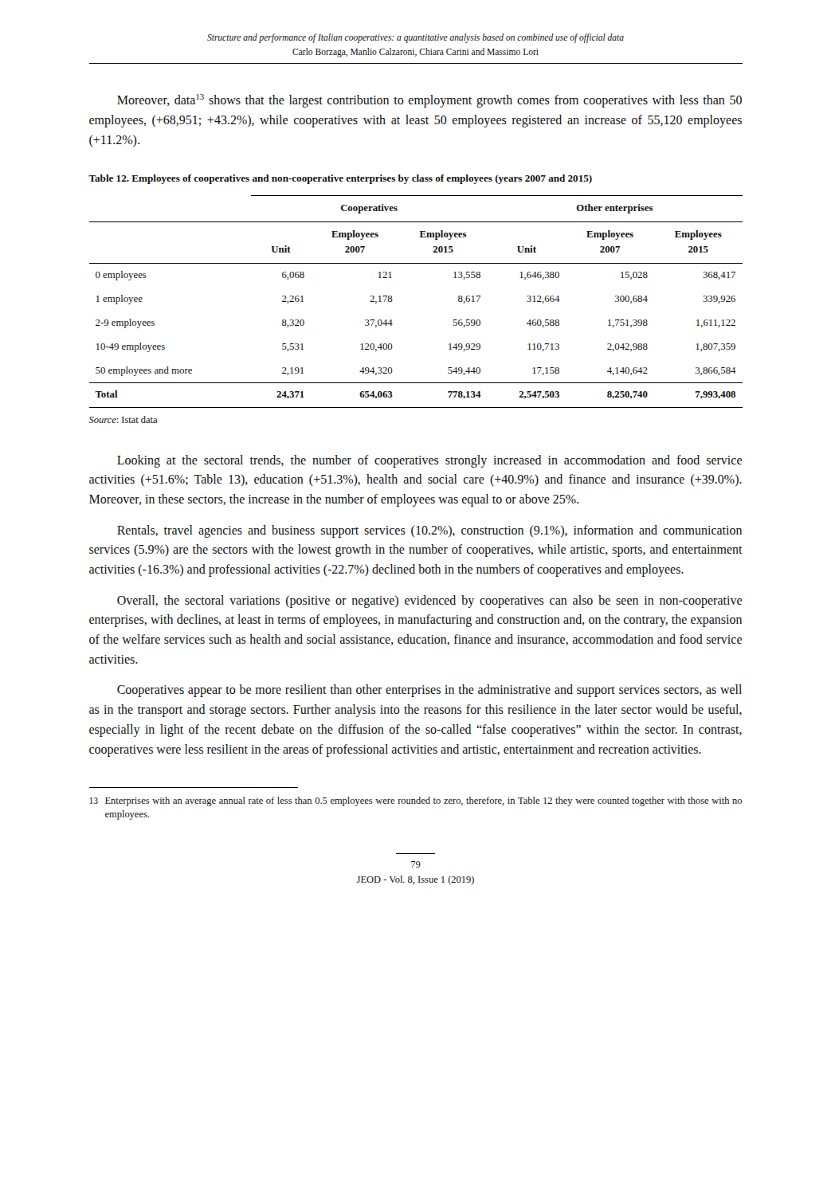Structure and performance of Italian cooperatives: a quantitative analysis based on combined use of official data
Carlo Borzaga, Manlio Calzaroni, Chiara Carini and Massimo Lori
Moreover, data13 shows that the largest contribution to employment growth comes from cooperatives with less than 50 employees, (+68,951; +43.2%), while cooperatives with at least 50 employees registered an increase of 55,120 employees (+11.2%).
Table 12. Employees of cooperatives and non-cooperative enterprises by class of employees (years 2007 and 2015)
| | Cooperatives | Other enterprises |
| --- | --- | --- |
| | Unit | Employees 2007 | Employees 2015 | Unit | Employees 2007 | Employees 2015 |
| 0 employees | 6,068 | 121 | 13,558 | 1,646,380 | 15,028 | 368,417 |
| 1 employee | 2,261 | 2,178 | 8,617 | 312,664 | 300,684 | 339,926 |
| 2-9 employees | 8,320 | 37,044 | 56,590 | 460,588 | 1,751,398 | 1,611,122 |
| 10-49 employees | 5,531 | 120,400 | 149,929 | 110,713 | 2,042,988 | 1,807,359 |
| 50 employees and more | 2,191 | 494,320 | 549,440 | 17,158 | 4,140,642 | 3,866,584 |
| Total | 24,371 | 654,063 | 778,134 | 2,547,503 | 8,250,740 | 7,993,408 |
Source: Istat data
Looking at the sectoral trends, the number of cooperatives strongly increased in accommodation and food service activities (+51.6%; Table 13), education (+51.3%), health and social care (+40.9%) and finance and insurance (+39.0%). Moreover, in these sectors, the increase in the number of employees was equal to or above 25%.
Rentals, travel agencies and business support services (10.2%), construction (9.1%), information and communication services (5.9%) are the sectors with the lowest growth in the number of cooperatives, while artistic, sports, and entertainment activities (-16.3%) and professional activities (-22.7%) declined both in the numbers of cooperatives and employees.
Overall, the sectoral variations (positive or negative) evidenced by cooperatives can also be seen in non-cooperative enterprises, with declines, at least in terms of employees, in manufacturing and construction and, on the contrary, the expansion of the welfare services such as health and social assistance, education, finance and insurance, accommodation and food service activities.
Cooperatives appear to be more resilient than other enterprises in the administrative and support services sectors, as well as in the transport and storage sectors. Further analysis into the reasons for this resilience in the later sector would be useful, especially in light of the recent debate on the diffusion of the so-called “false cooperatives” within the sector. In contrast, cooperatives were less resilient in the areas of professional activities and artistic, entertainment and recreation activities.
13 Enterprises with an average annual rate of less than 0.5 employees were rounded to zero, therefore, in Table 12 they were counted together with those with no employees.
79
JEOD - Vol. 8, Issue 1 (2019)